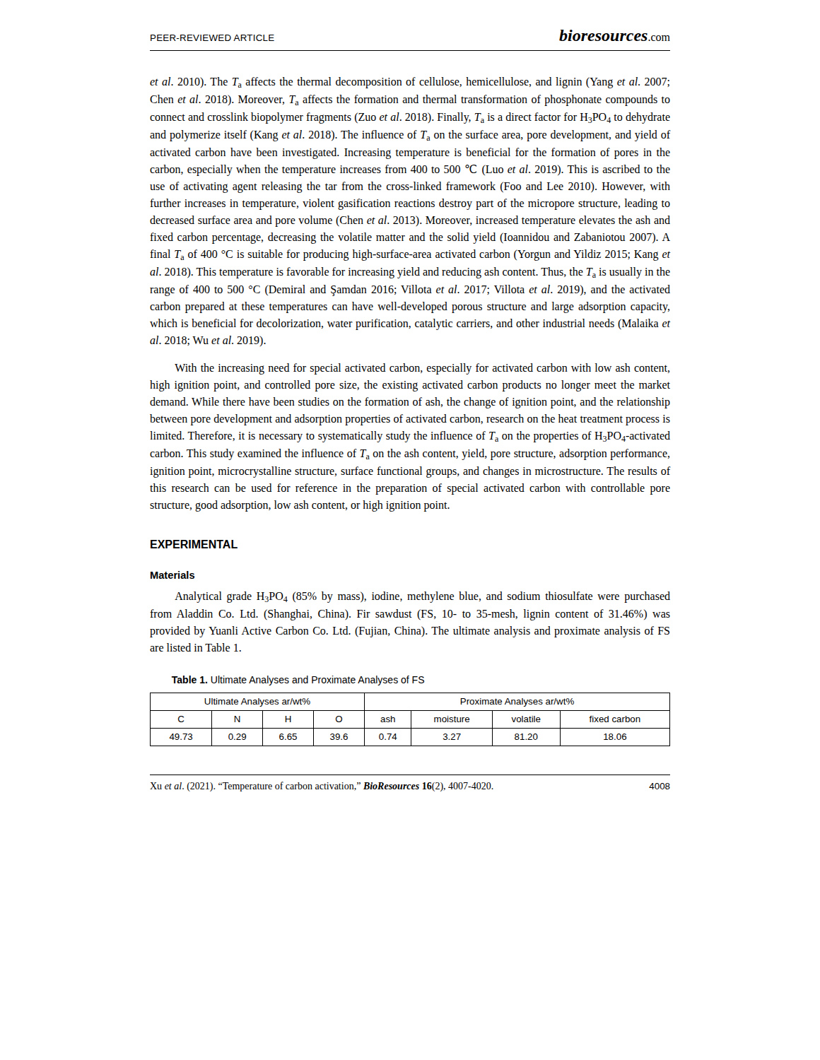PEER-REVIEWED ARTICLE bioresources.com
et al. 2010). The Ta affects the thermal decomposition of cellulose, hemicellulose, and lignin (Yang et al. 2007; Chen et al. 2018). Moreover, Ta affects the formation and thermal transformation of phosphonate compounds to connect and crosslink biopolymer fragments (Zuo et al. 2018). Finally, Ta is a direct factor for H3PO4 to dehydrate and polymerize itself (Kang et al. 2018). The influence of Ta on the surface area, pore development, and yield of activated carbon have been investigated. Increasing temperature is beneficial for the formation of pores in the carbon, especially when the temperature increases from 400 to 500 ℃ (Luo et al. 2019). This is ascribed to the use of activating agent releasing the tar from the cross-linked framework (Foo and Lee 2010). However, with further increases in temperature, violent gasification reactions destroy part of the micropore structure, leading to decreased surface area and pore volume (Chen et al. 2013). Moreover, increased temperature elevates the ash and fixed carbon percentage, decreasing the volatile matter and the solid yield (Ioannidou and Zabaniotou 2007). A final Ta of 400 °C is suitable for producing high-surface-area activated carbon (Yorgun and Yildiz 2015; Kang et al. 2018). This temperature is favorable for increasing yield and reducing ash content. Thus, the Ta is usually in the range of 400 to 500 °C (Demiral and Şamdan 2016; Villota et al. 2017; Villota et al. 2019), and the activated carbon prepared at these temperatures can have well-developed porous structure and large adsorption capacity, which is beneficial for decolorization, water purification, catalytic carriers, and other industrial needs (Malaika et al. 2018; Wu et al. 2019).
With the increasing need for special activated carbon, especially for activated carbon with low ash content, high ignition point, and controlled pore size, the existing activated carbon products no longer meet the market demand. While there have been studies on the formation of ash, the change of ignition point, and the relationship between pore development and adsorption properties of activated carbon, research on the heat treatment process is limited. Therefore, it is necessary to systematically study the influence of Ta on the properties of H3PO4-activated carbon. This study examined the influence of Ta on the ash content, yield, pore structure, adsorption performance, ignition point, microcrystalline structure, surface functional groups, and changes in microstructure. The results of this research can be used for reference in the preparation of special activated carbon with controllable pore structure, good adsorption, low ash content, or high ignition point.
Experimental
Materials
Analytical grade H3PO4 (85% by mass), iodine, methylene blue, and sodium thiosulfate were purchased from Aladdin Co. Ltd. (Shanghai, China). Fir sawdust (FS, 10- to 35-mesh, lignin content of 31.46%) was provided by Yuanli Active Carbon Co. Ltd. (Fujian, China). The ultimate analysis and proximate analysis of FS are listed in Table 1.
Table 1. Ultimate Analyses and Proximate Analyses of FS
| Ultimate Analyses ar/wt% | Proximate Analyses ar/wt% |
| --- | --- |
| C | N | H | O | ash | moisture | volatile | fixed carbon |
| 49.73 | 0.29 | 6.65 | 39.6 | 0.74 | 3.27 | 81.20 | 18.06 |
Xu et al. (2021). “Temperature of carbon activation,” BioResources 16(2), 4007-4020. 4008